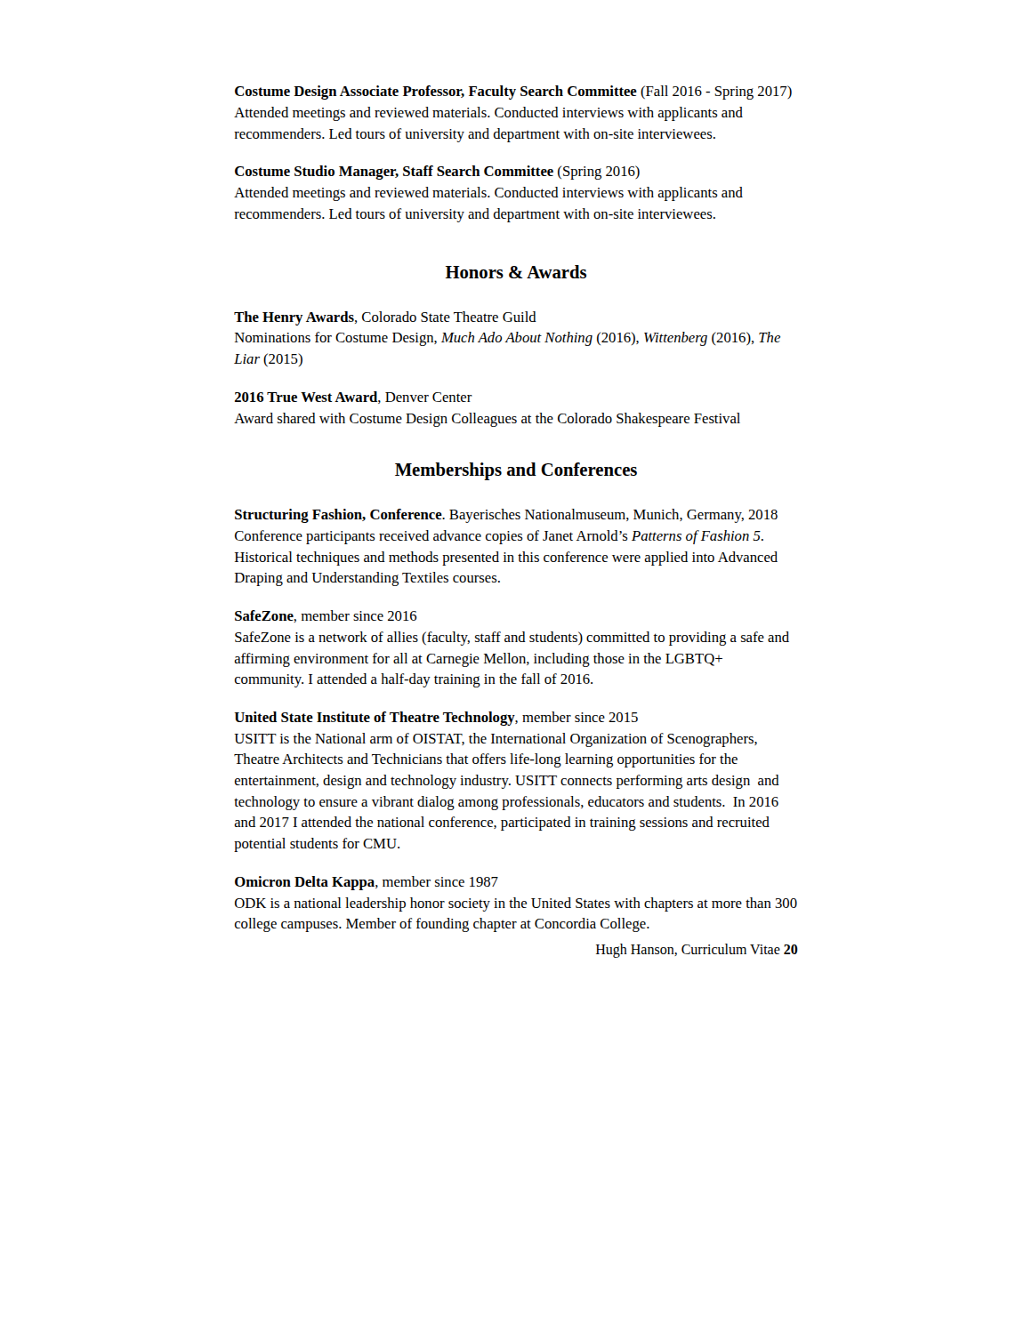Costume Design Associate Professor, Faculty Search Committee (Fall 2016 - Spring 2017)
Attended meetings and reviewed materials. Conducted interviews with applicants and recommenders. Led tours of university and department with on-site interviewees.
Costume Studio Manager, Staff Search Committee (Spring 2016)
Attended meetings and reviewed materials. Conducted interviews with applicants and recommenders. Led tours of university and department with on-site interviewees.
Honors & Awards
The Henry Awards, Colorado State Theatre Guild
Nominations for Costume Design, Much Ado About Nothing (2016), Wittenberg (2016), The Liar (2015)
2016 True West Award, Denver Center
Award shared with Costume Design Colleagues at the Colorado Shakespeare Festival
Memberships and Conferences
Structuring Fashion, Conference. Bayerisches Nationalmuseum, Munich, Germany, 2018
Conference participants received advance copies of Janet Arnold’s Patterns of Fashion 5. Historical techniques and methods presented in this conference were applied into Advanced Draping and Understanding Textiles courses.
SafeZone, member since 2016
SafeZone is a network of allies (faculty, staff and students) committed to providing a safe and affirming environment for all at Carnegie Mellon, including those in the LGBTQ+ community. I attended a half-day training in the fall of 2016.
United State Institute of Theatre Technology, member since 2015
USITT is the National arm of OISTAT, the International Organization of Scenographers, Theatre Architects and Technicians that offers life-long learning opportunities for the entertainment, design and technology industry. USITT connects performing arts design and technology to ensure a vibrant dialog among professionals, educators and students. In 2016 and 2017 I attended the national conference, participated in training sessions and recruited potential students for CMU.
Omicron Delta Kappa, member since 1987
ODK is a national leadership honor society in the United States with chapters at more than 300 college campuses. Member of founding chapter at Concordia College.
Hugh Hanson, Curriculum Vitae 20